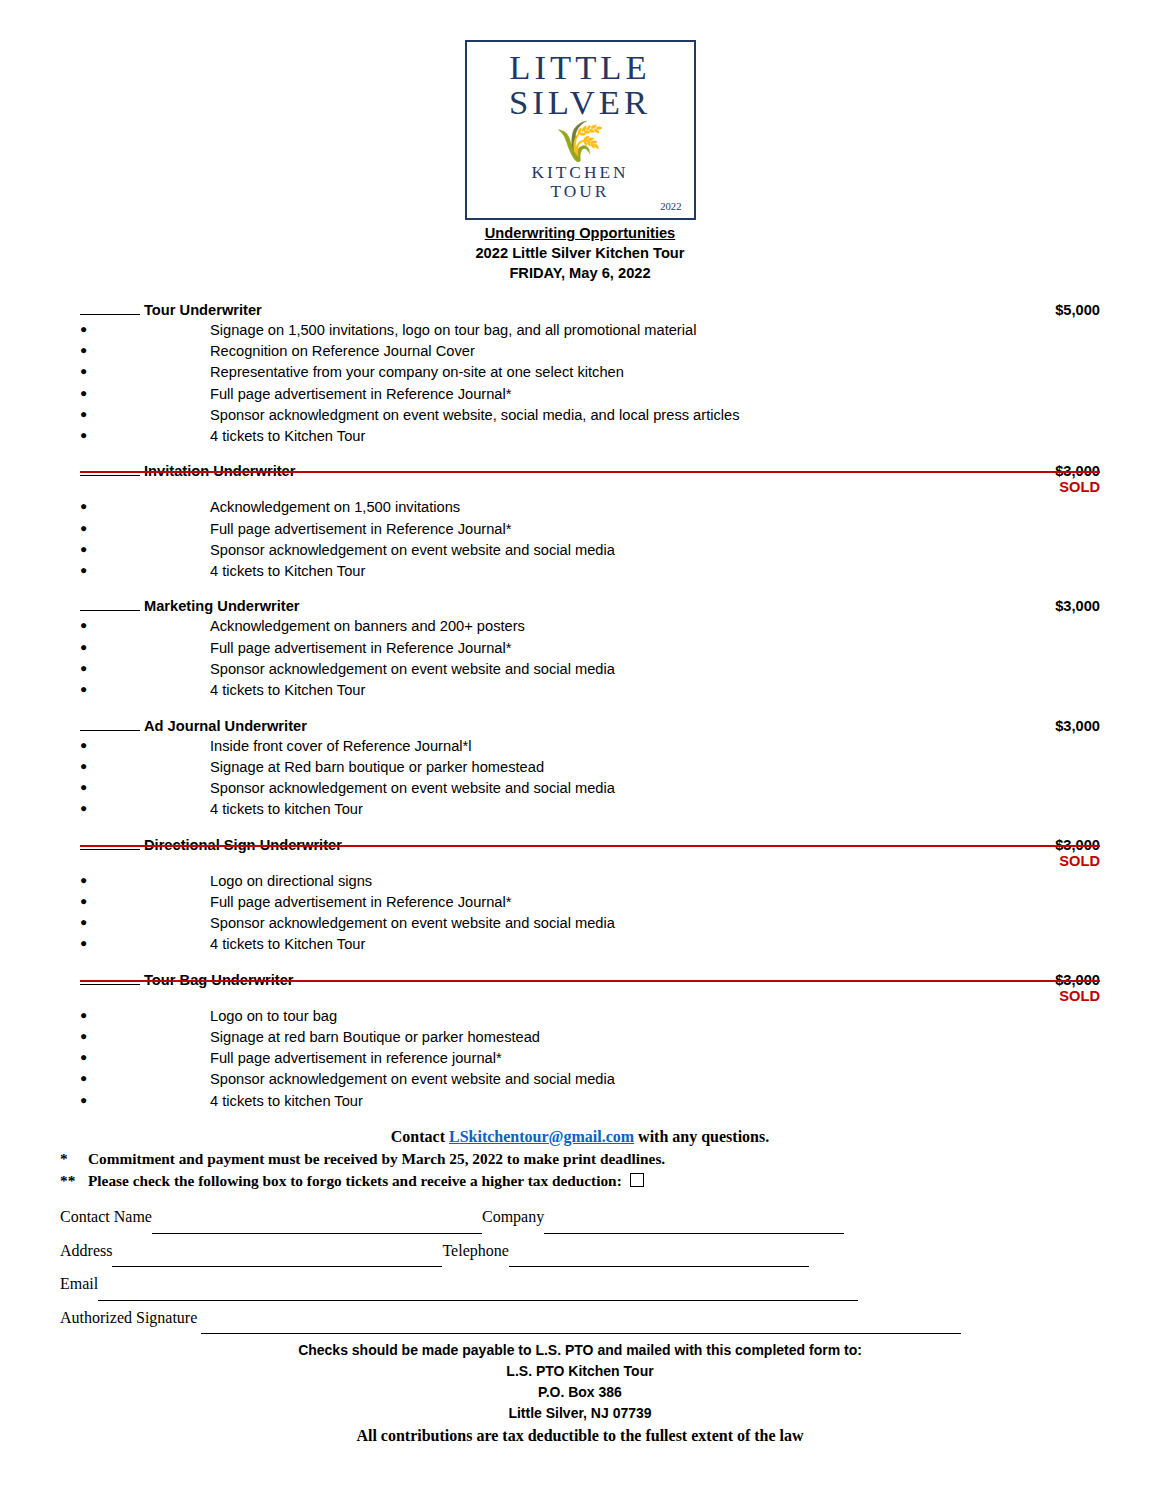LITTLE
SILVER
🌾
KITCHEN
TOUR
2022
Underwriting Opportunities
2022 Little Silver Kitchen Tour
FRIDAY, May 6, 2022
Tour Underwriter $5,000
Signage on 1,500 invitations, logo on tour bag, and all promotional material
Recognition on Reference Journal Cover
Representative from your company on-site at one select kitchen
Full page advertisement in Reference Journal*
Sponsor acknowledgment on event website, social media, and local press articles
4 tickets to Kitchen Tour
Invitation Underwriter $3,000
SOLD
Acknowledgement on 1,500 invitations
Full page advertisement in Reference Journal*
Sponsor acknowledgement on event website and social media
4 tickets to Kitchen Tour
Marketing Underwriter $3,000
Acknowledgement on banners and 200+ posters
Full page advertisement in Reference Journal*
Sponsor acknowledgement on event website and social media
4 tickets to Kitchen Tour
Ad Journal Underwriter $3,000
Inside front cover of Reference Journal*l
Signage at Red barn boutique or parker homestead
Sponsor acknowledgement on event website and social media
4 tickets to kitchen Tour
Directional Sign Underwriter $3,000
SOLD
Logo on directional signs
Full page advertisement in Reference Journal*
Sponsor acknowledgement on event website and social media
4 tickets to Kitchen Tour
Tour Bag Underwriter $3,000
SOLD
Logo on to tour bag
Signage at red barn Boutique or parker homestead
Full page advertisement in reference journal*
Sponsor acknowledgement on event website and social media
4 tickets to kitchen Tour
Contact LSkitchentour@gmail.com with any questions.
* Commitment and payment must be received by March 25, 2022 to make print deadlines.
** Please check the following box to forgo tickets and receive a higher tax deduction:
Contact Name Company
Address Telephone
Email
Authorized Signature
Checks should be made payable to L.S. PTO and mailed with this completed form to:
L.S. PTO Kitchen Tour
P.O. Box 386
Little Silver, NJ 07739
All contributions are tax deductible to the fullest extent of the law